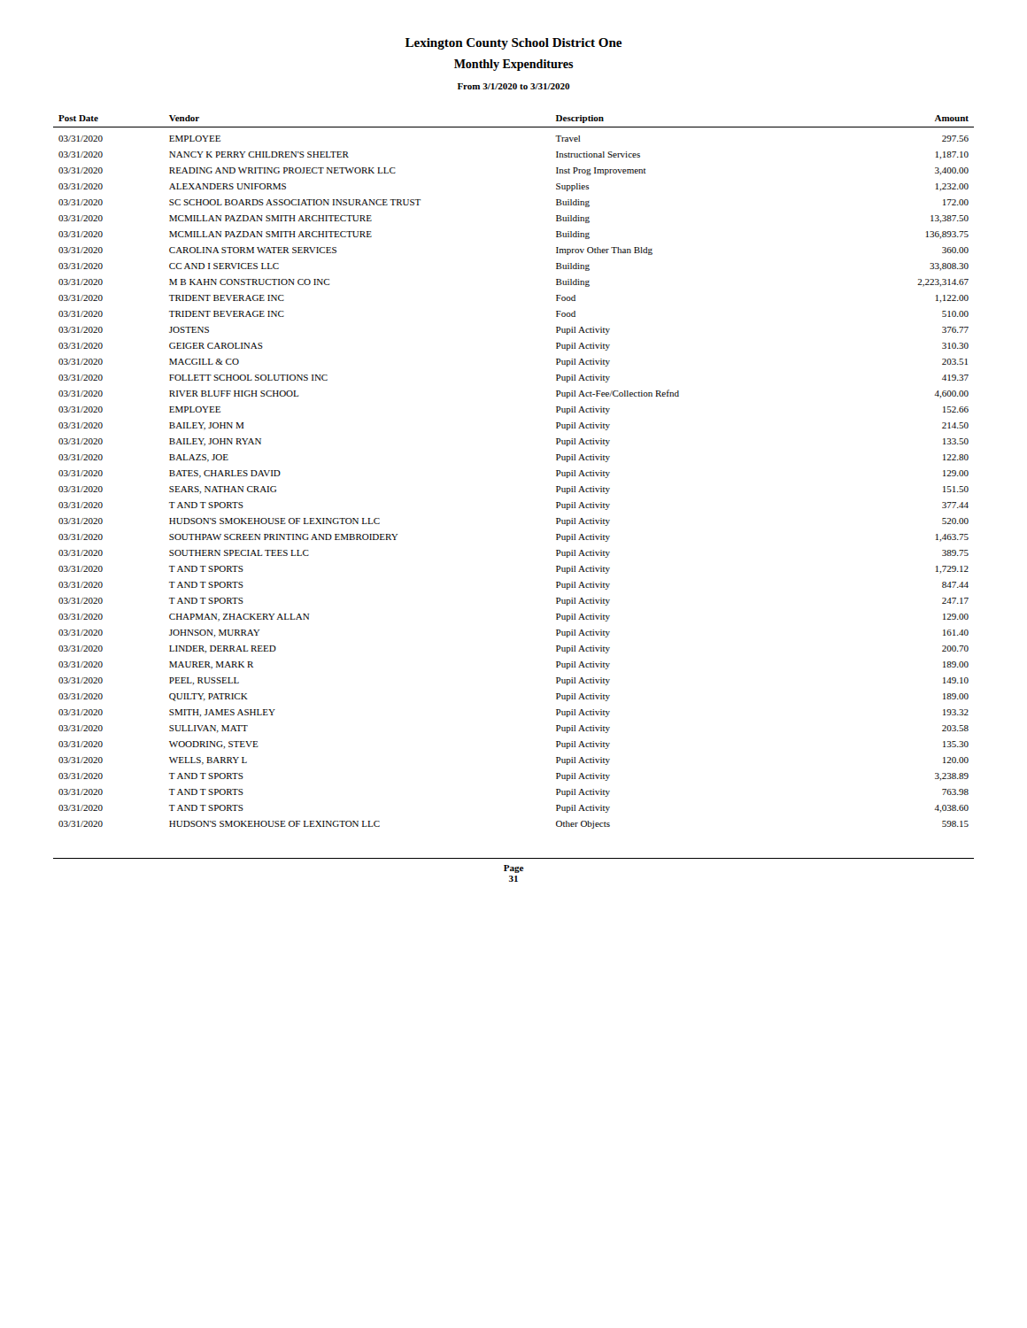Lexington County School District One
Monthly Expenditures
From 3/1/2020 to 3/31/2020
| Post Date | Vendor | Description | Amount |
| --- | --- | --- | --- |
| 03/31/2020 | EMPLOYEE | Travel | 297.56 |
| 03/31/2020 | NANCY K PERRY CHILDREN'S SHELTER | Instructional Services | 1,187.10 |
| 03/31/2020 | READING AND WRITING PROJECT NETWORK LLC | Inst Prog Improvement | 3,400.00 |
| 03/31/2020 | ALEXANDERS UNIFORMS | Supplies | 1,232.00 |
| 03/31/2020 | SC SCHOOL BOARDS ASSOCIATION INSURANCE TRUST | Building | 172.00 |
| 03/31/2020 | MCMILLAN PAZDAN SMITH ARCHITECTURE | Building | 13,387.50 |
| 03/31/2020 | MCMILLAN PAZDAN SMITH ARCHITECTURE | Building | 136,893.75 |
| 03/31/2020 | CAROLINA STORM WATER SERVICES | Improv Other Than Bldg | 360.00 |
| 03/31/2020 | CC AND I SERVICES LLC | Building | 33,808.30 |
| 03/31/2020 | M B KAHN CONSTRUCTION CO INC | Building | 2,223,314.67 |
| 03/31/2020 | TRIDENT BEVERAGE INC | Food | 1,122.00 |
| 03/31/2020 | TRIDENT BEVERAGE INC | Food | 510.00 |
| 03/31/2020 | JOSTENS | Pupil Activity | 376.77 |
| 03/31/2020 | GEIGER CAROLINAS | Pupil Activity | 310.30 |
| 03/31/2020 | MACGILL & CO | Pupil Activity | 203.51 |
| 03/31/2020 | FOLLETT SCHOOL SOLUTIONS INC | Pupil Activity | 419.37 |
| 03/31/2020 | RIVER BLUFF HIGH SCHOOL | Pupil Act-Fee/Collection Refnd | 4,600.00 |
| 03/31/2020 | EMPLOYEE | Pupil Activity | 152.66 |
| 03/31/2020 | BAILEY, JOHN M | Pupil Activity | 214.50 |
| 03/31/2020 | BAILEY, JOHN RYAN | Pupil Activity | 133.50 |
| 03/31/2020 | BALAZS, JOE | Pupil Activity | 122.80 |
| 03/31/2020 | BATES, CHARLES DAVID | Pupil Activity | 129.00 |
| 03/31/2020 | SEARS, NATHAN CRAIG | Pupil Activity | 151.50 |
| 03/31/2020 | T AND T SPORTS | Pupil Activity | 377.44 |
| 03/31/2020 | HUDSON'S SMOKEHOUSE OF LEXINGTON LLC | Pupil Activity | 520.00 |
| 03/31/2020 | SOUTHPAW SCREEN PRINTING AND EMBROIDERY | Pupil Activity | 1,463.75 |
| 03/31/2020 | SOUTHERN SPECIAL TEES LLC | Pupil Activity | 389.75 |
| 03/31/2020 | T AND T SPORTS | Pupil Activity | 1,729.12 |
| 03/31/2020 | T AND T SPORTS | Pupil Activity | 847.44 |
| 03/31/2020 | T AND T SPORTS | Pupil Activity | 247.17 |
| 03/31/2020 | CHAPMAN, ZHACKERY ALLAN | Pupil Activity | 129.00 |
| 03/31/2020 | JOHNSON, MURRAY | Pupil Activity | 161.40 |
| 03/31/2020 | LINDER, DERRAL REED | Pupil Activity | 200.70 |
| 03/31/2020 | MAURER, MARK R | Pupil Activity | 189.00 |
| 03/31/2020 | PEEL, RUSSELL | Pupil Activity | 149.10 |
| 03/31/2020 | QUILTY, PATRICK | Pupil Activity | 189.00 |
| 03/31/2020 | SMITH, JAMES ASHLEY | Pupil Activity | 193.32 |
| 03/31/2020 | SULLIVAN, MATT | Pupil Activity | 203.58 |
| 03/31/2020 | WOODRING, STEVE | Pupil Activity | 135.30 |
| 03/31/2020 | WELLS, BARRY L | Pupil Activity | 120.00 |
| 03/31/2020 | T AND T SPORTS | Pupil Activity | 3,238.89 |
| 03/31/2020 | T AND T SPORTS | Pupil Activity | 763.98 |
| 03/31/2020 | T AND T SPORTS | Pupil Activity | 4,038.60 |
| 03/31/2020 | HUDSON'S SMOKEHOUSE OF LEXINGTON LLC | Other Objects | 598.15 |
Page 31